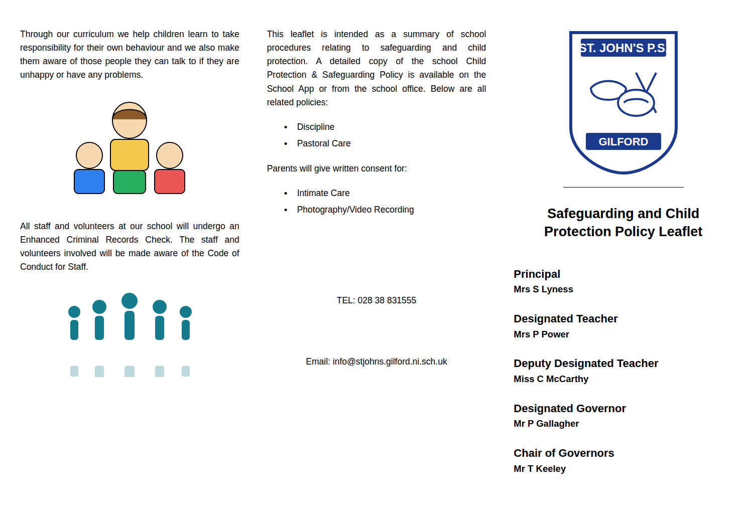Through our curriculum we help children learn to take responsibility for their own behaviour and we also make them aware of those people they can talk to if they are unhappy or have any problems.
All staff and volunteers at our school will undergo an Enhanced Criminal Records Check. The staff and volunteers involved will be made aware of the Code of Conduct for Staff.
This leaflet is intended as a summary of school procedures relating to safeguarding and child protection. A detailed copy of the school Child Protection & Safeguarding Policy is available on the School App or from the school office. Below are all related policies:
Discipline
Pastoral Care
Parents will give written consent for:
Intimate Care
Photography/Video Recording
TEL: 028 38 831555
Email: info@stjohns.gilford.ni.sch.uk
Safeguarding and Child Protection Policy Leaflet
Principal
Mrs S Lyness
Designated Teacher
Mrs P Power
Deputy Designated Teacher
Miss C McCarthy
Designated Governor
Mr P Gallagher
Chair of Governors
Mr T Keeley